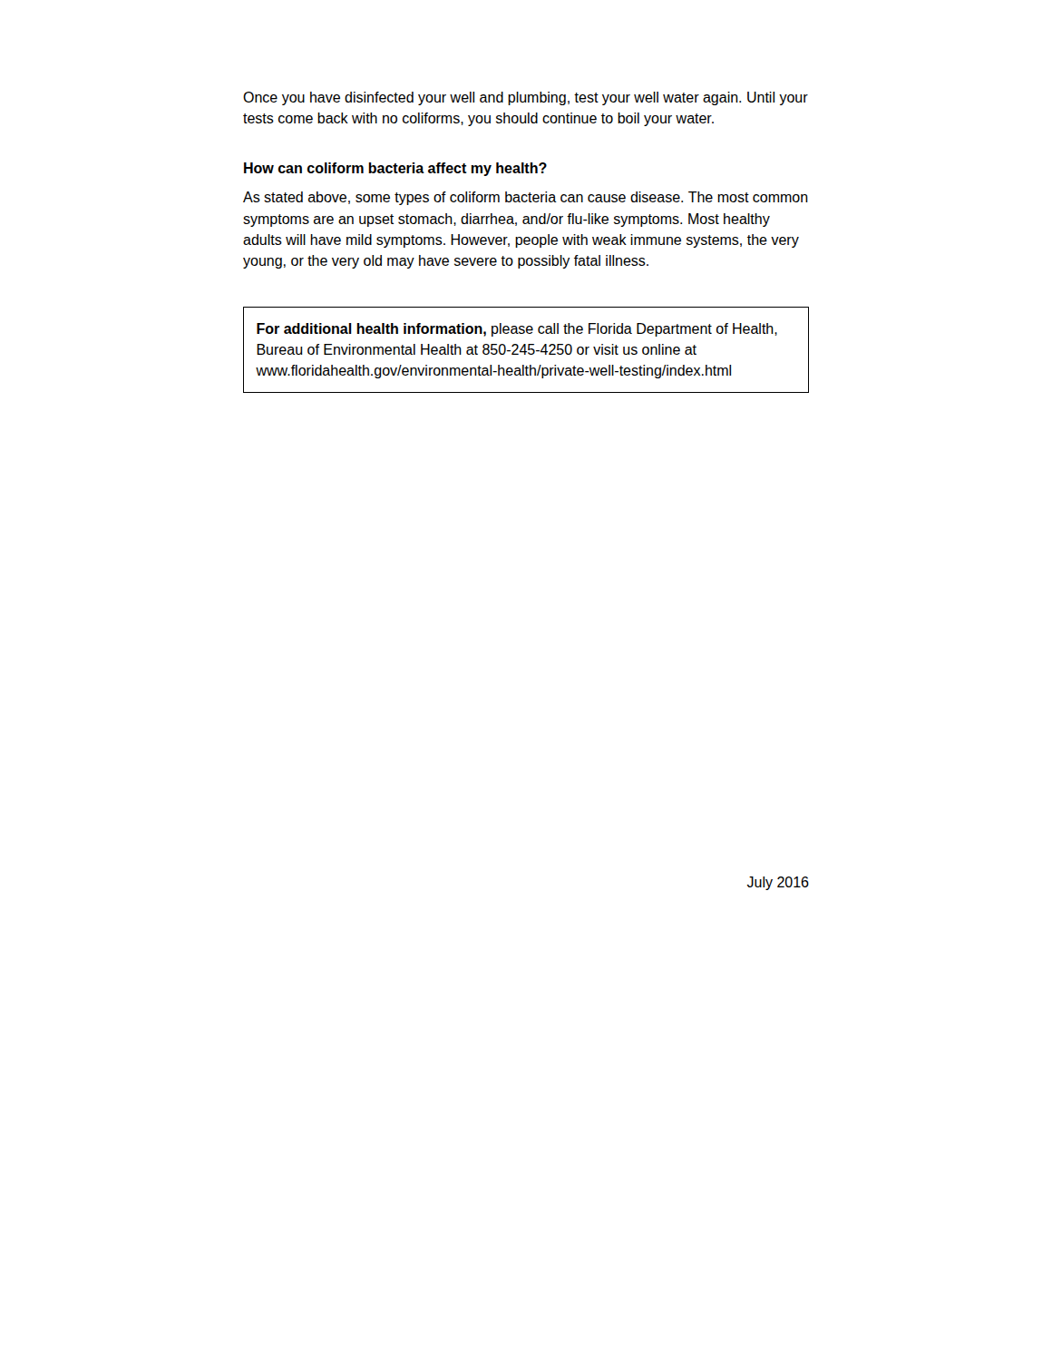Once you have disinfected your well and plumbing, test your well water again. Until your tests come back with no coliforms, you should continue to boil your water.
How can coliform bacteria affect my health?
As stated above, some types of coliform bacteria can cause disease. The most common symptoms are an upset stomach, diarrhea, and/or flu-like symptoms. Most healthy adults will have mild symptoms. However, people with weak immune systems, the very young, or the very old may have severe to possibly fatal illness.
For additional health information, please call the Florida Department of Health, Bureau of Environmental Health at 850-245-4250 or visit us online at www.floridahealth.gov/environmental-health/private-well-testing/index.html
July 2016